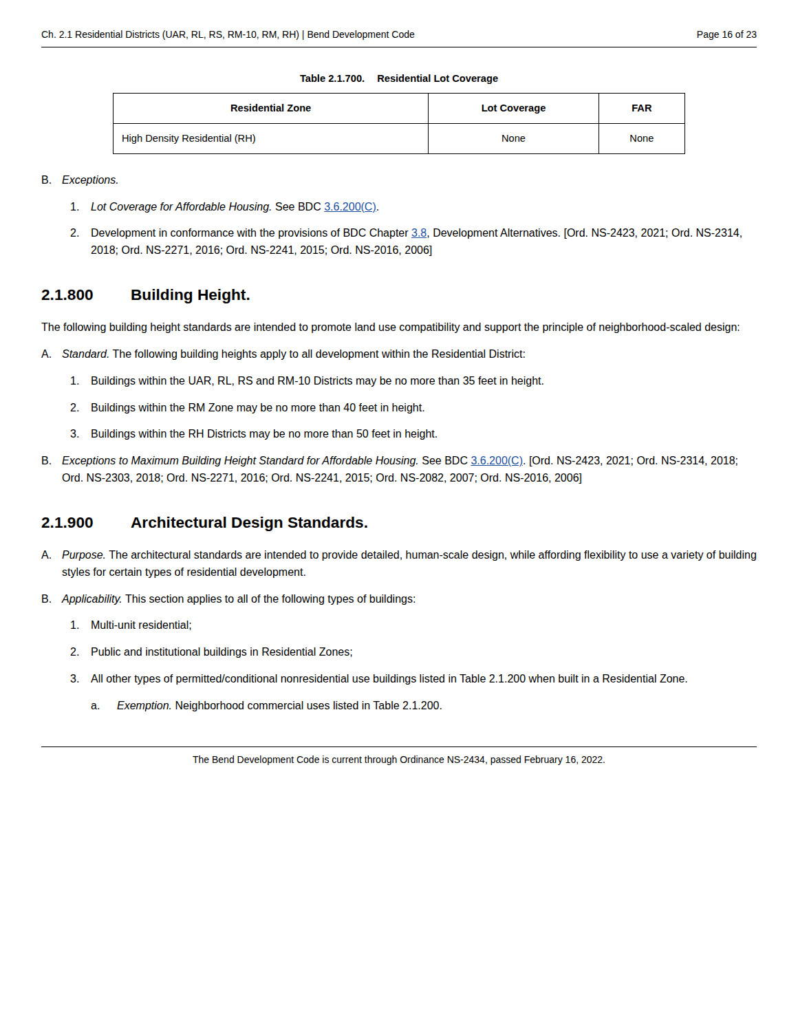Ch. 2.1 Residential Districts (UAR, RL, RS, RM-10, RM, RH) | Bend Development Code
Page 16 of 23
Table 2.1.700. Residential Lot Coverage
| Residential Zone | Lot Coverage | FAR |
| --- | --- | --- |
| High Density Residential (RH) | None | None |
B. Exceptions.
1. Lot Coverage for Affordable Housing. See BDC 3.6.200(C).
2. Development in conformance with the provisions of BDC Chapter 3.8, Development Alternatives. [Ord. NS-2423, 2021; Ord. NS-2314, 2018; Ord. NS-2271, 2016; Ord. NS-2241, 2015; Ord. NS-2016, 2006]
2.1.800 Building Height.
The following building height standards are intended to promote land use compatibility and support the principle of neighborhood-scaled design:
A. Standard. The following building heights apply to all development within the Residential District:
1. Buildings within the UAR, RL, RS and RM-10 Districts may be no more than 35 feet in height.
2. Buildings within the RM Zone may be no more than 40 feet in height.
3. Buildings within the RH Districts may be no more than 50 feet in height.
B. Exceptions to Maximum Building Height Standard for Affordable Housing. See BDC 3.6.200(C). [Ord. NS-2423, 2021; Ord. NS-2314, 2018; Ord. NS-2303, 2018; Ord. NS-2271, 2016; Ord. NS-2241, 2015; Ord. NS-2082, 2007; Ord. NS-2016, 2006]
2.1.900 Architectural Design Standards.
A. Purpose. The architectural standards are intended to provide detailed, human-scale design, while affording flexibility to use a variety of building styles for certain types of residential development.
B. Applicability. This section applies to all of the following types of buildings:
1. Multi-unit residential;
2. Public and institutional buildings in Residential Zones;
3. All other types of permitted/conditional nonresidential use buildings listed in Table 2.1.200 when built in a Residential Zone.
a. Exemption. Neighborhood commercial uses listed in Table 2.1.200.
The Bend Development Code is current through Ordinance NS-2434, passed February 16, 2022.